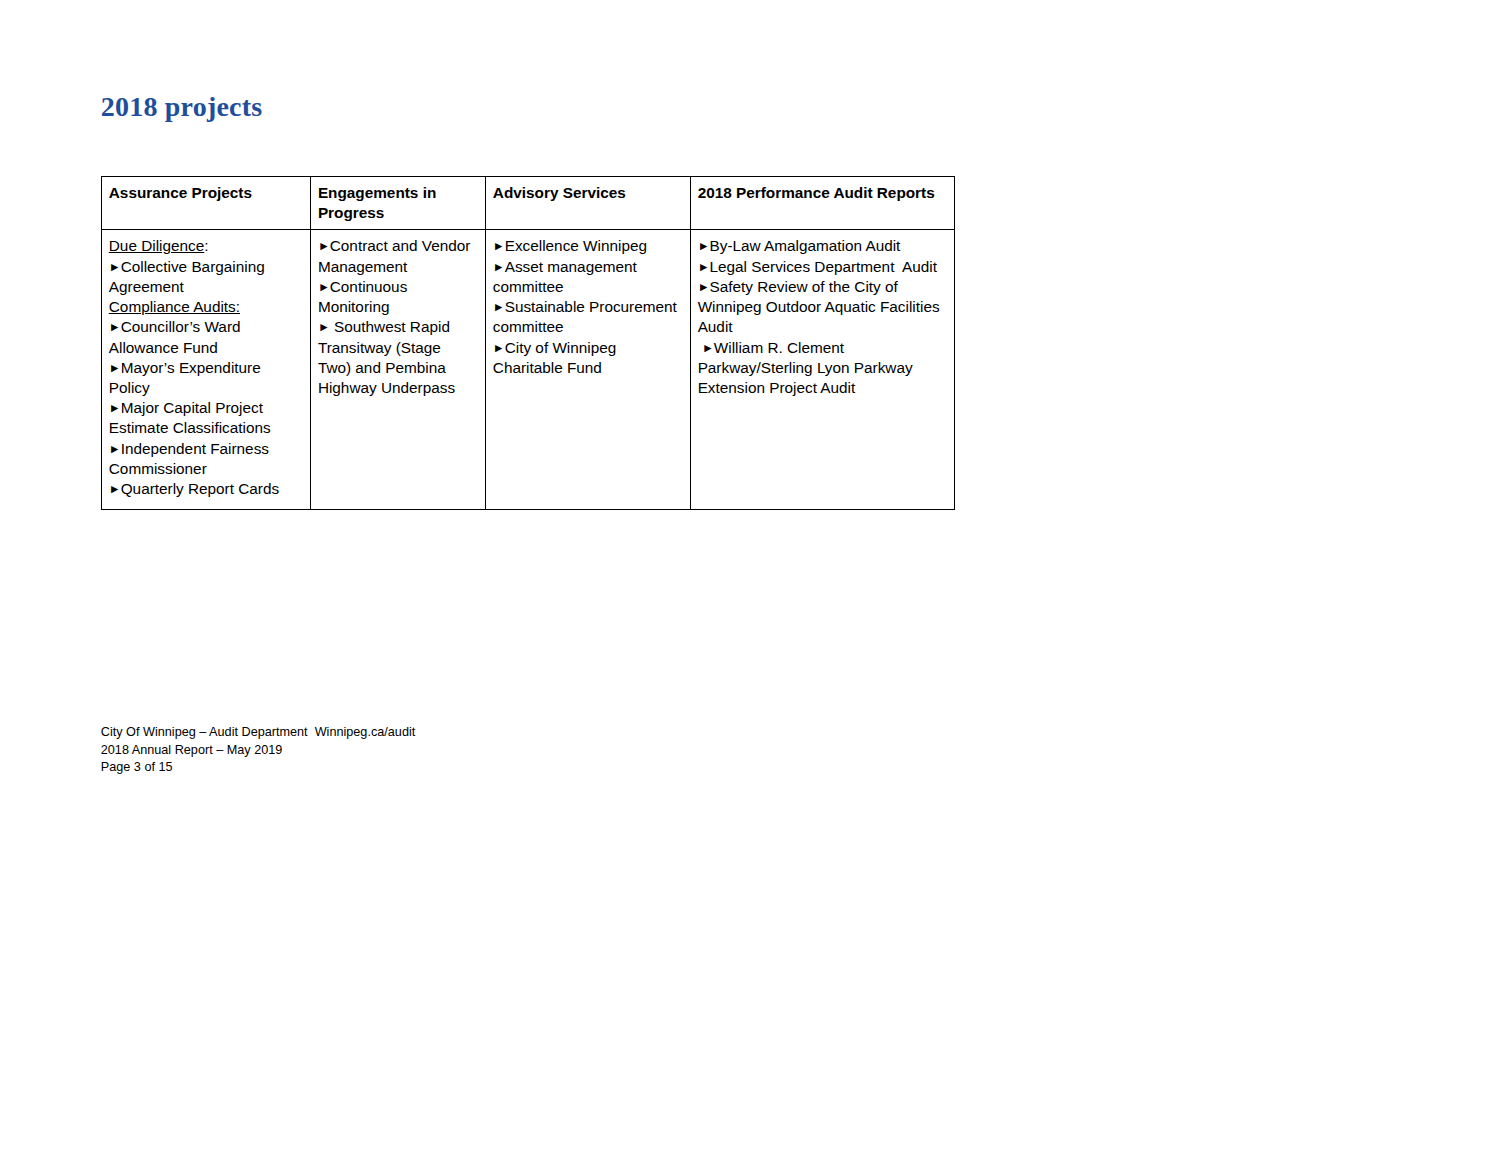2018 projects
| Assurance Projects | Engagements in Progress | Advisory Services | 2018 Performance Audit Reports |
| --- | --- | --- | --- |
| Due Diligence : ► Collective Bargaining Agreement Compliance Audits: ► Councillor’s Ward Allowance Fund ► Mayor’s Expenditure Policy ► Major Capital Project Estimate Classifications ► Independent Fairness Commissioner ► Quarterly Report Cards | ► Contract and Vendor Management ► Continuous Monitoring ► Southwest Rapid Transitway (Stage Two) and Pembina Highway Underpass | ► Excellence Winnipeg ► Asset management committee ► Sustainable Procurement committee ► City of Winnipeg Charitable Fund | ► By-Law Amalgamation Audit ► Legal Services Department Audit ► Safety Review of the City of Winnipeg Outdoor Aquatic Facilities Audit ► William R. Clement Parkway/Sterling Lyon Parkway Extension Project Audit |
City Of Winnipeg – Audit Department Winnipeg.ca/audit
2018 Annual Report – May 2019
Page 3 of 15